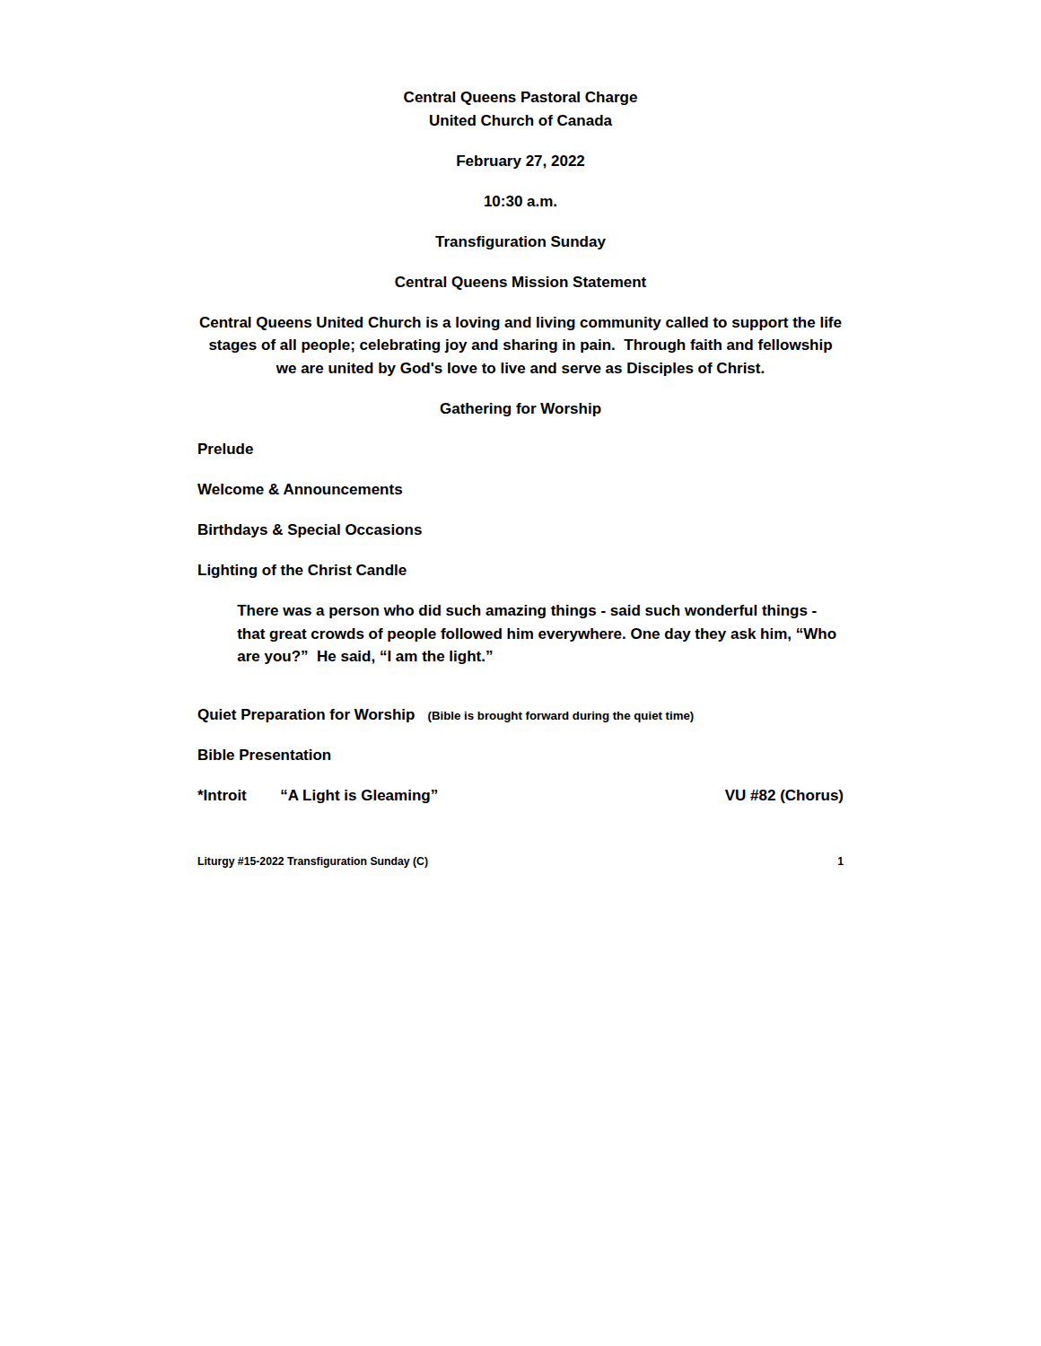Central Queens Pastoral Charge
United Church of Canada
February 27, 2022
10:30 a.m.
Transfiguration Sunday
Central Queens Mission Statement
Central Queens United Church is a loving and living community called to support the life stages of all people; celebrating joy and sharing in pain. Through faith and fellowship we are united by God's love to live and serve as Disciples of Christ.
Gathering for Worship
Prelude
Welcome & Announcements
Birthdays & Special Occasions
Lighting of the Christ Candle
There was a person who did such amazing things - said such wonderful things - that great crowds of people followed him everywhere. One day they ask him, “Who are you?” He said, “I am the light.”
Quiet Preparation for Worship (Bible is brought forward during the quiet time)
Bible Presentation
*Introit “A Light is Gleaming” VU #82 (Chorus)
Liturgy #15-2022 Transfiguration Sunday (C) 1